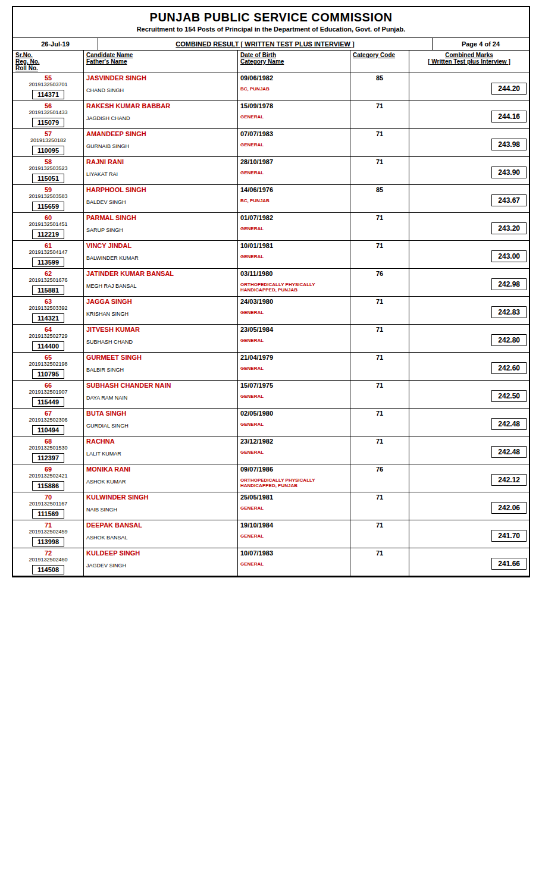PUNJAB PUBLIC SERVICE COMMISSION
Recruitment to 154 Posts of Principal in the Department of Education, Govt. of Punjab.
26-Jul-19
COMBINED RESULT [ WRITTEN TEST PLUS INTERVIEW ]
Page 4 of 24
| Sr.No. Reg. No. Roll No. | Candidate Name Father's Name | Date of Birth Category Name | Category Code | Combined Marks [ Written Test plus Interview ] |
| 55 2019132503701 114371 | JASVINDER SINGH CHAND SINGH | 09/06/1982 BC, PUNJAB | 85 | 244.20 |
| 56 2019132501433 115079 | RAKESH KUMAR BABBAR JAGDISH CHAND | 15/09/1978 GENERAL | 71 | 244.16 |
| 57 201913250182 110095 | AMANDEEP SINGH GURNAIB SINGH | 07/07/1983 GENERAL | 71 | 243.98 |
| 58 2019132503523 115051 | RAJNI RANI LIYAKAT RAI | 28/10/1987 GENERAL | 71 | 243.90 |
| 59 2019132503583 115659 | HARPHOOL SINGH BALDEV SINGH | 14/06/1976 BC, PUNJAB | 85 | 243.67 |
| 60 2019132501451 112219 | PARMAL SINGH SARUP SINGH | 01/07/1982 GENERAL | 71 | 243.20 |
| 61 2019132504147 113599 | VINCY JINDAL BALWINDER KUMAR | 10/01/1981 GENERAL | 71 | 243.00 |
| 62 2019132501676 115881 | JATINDER KUMAR BANSAL MEGH RAJ BANSAL | 03/11/1980 ORTHOPEDICALLY PHYSICALLY HANDICAPPED, PUNJAB | 76 | 242.98 |
| 63 2019132503392 114321 | JAGGA SINGH KRISHAN SINGH | 24/03/1980 GENERAL | 71 | 242.83 |
| 64 2019132502729 114400 | JITVESH KUMAR SUBHASH CHAND | 23/05/1984 GENERAL | 71 | 242.80 |
| 65 2019132502198 110795 | GURMEET SINGH BALBIR SINGH | 21/04/1979 GENERAL | 71 | 242.60 |
| 66 2019132501907 115449 | SUBHASH CHANDER NAIN DAYA RAM NAIN | 15/07/1975 GENERAL | 71 | 242.50 |
| 67 2019132502306 110494 | BUTA SINGH GURDIAL SINGH | 02/05/1980 GENERAL | 71 | 242.48 |
| 68 2019132501530 112397 | RACHNA LALIT KUMAR | 23/12/1982 GENERAL | 71 | 242.48 |
| 69 2019132502421 115886 | MONIKA RANI ASHOK KUMAR | 09/07/1986 ORTHOPEDICALLY PHYSICALLY HANDICAPPED, PUNJAB | 76 | 242.12 |
| 70 2019132501167 111569 | KULWINDER SINGH NAIB SINGH | 25/05/1981 GENERAL | 71 | 242.06 |
| 71 2019132502459 113998 | DEEPAK BANSAL ASHOK BANSAL | 19/10/1984 GENERAL | 71 | 241.70 |
| 72 2019132502460 114508 | KULDEEP SINGH JAGDEV SINGH | 10/07/1983 GENERAL | 71 | 241.66 |